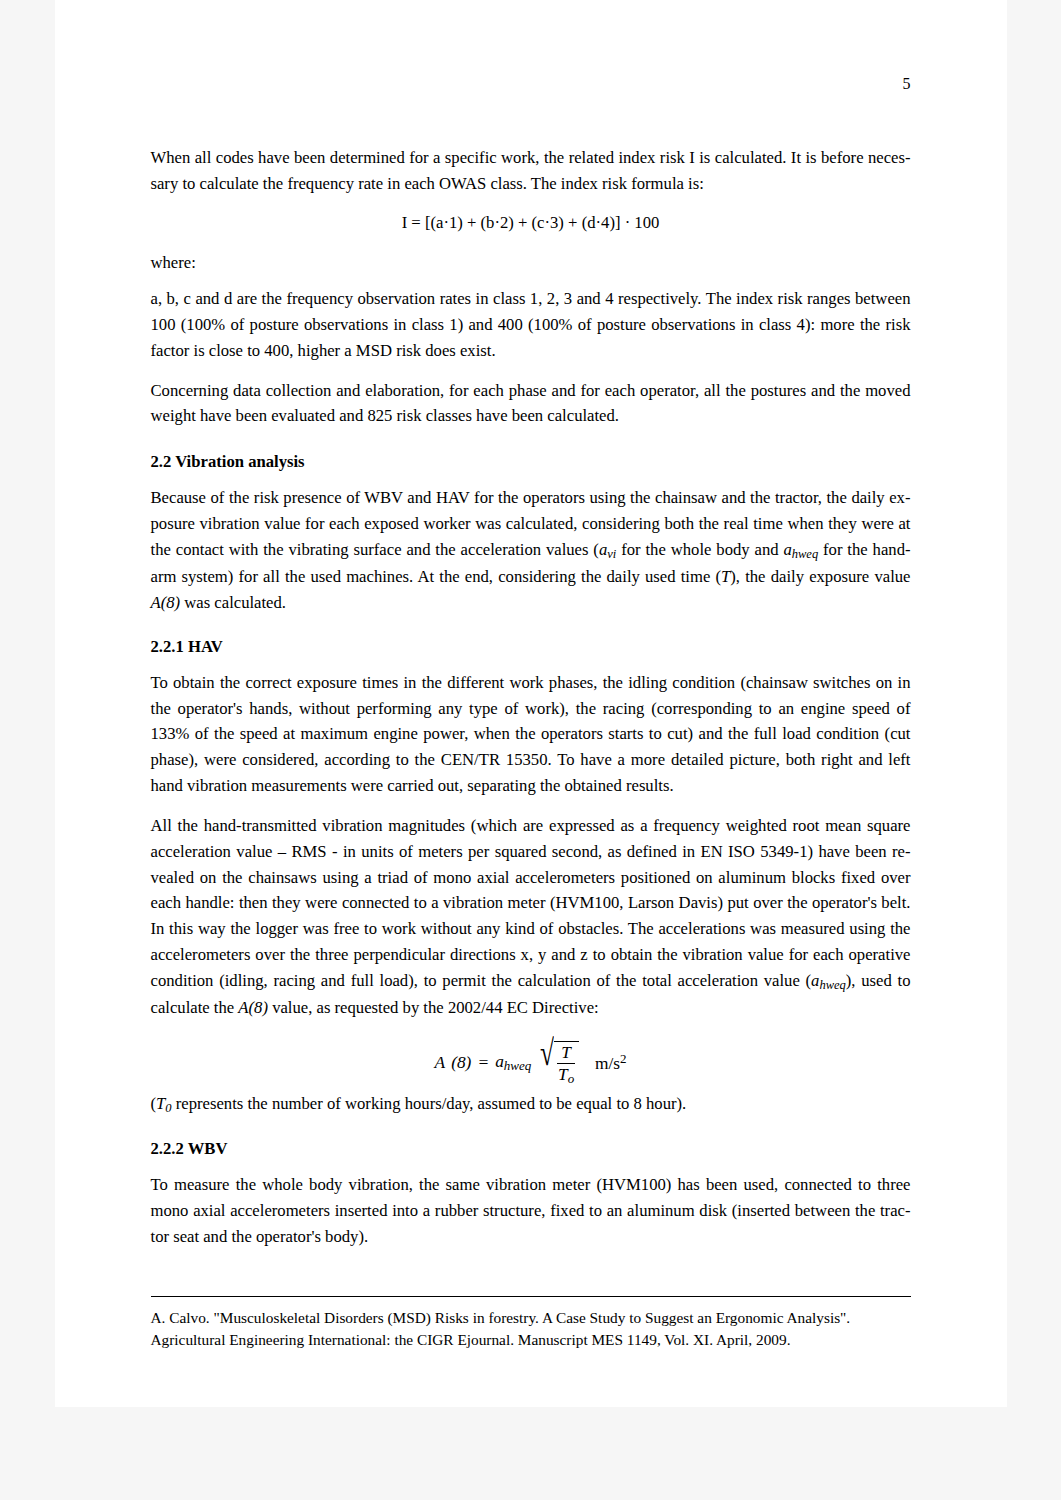5
When all codes have been determined for a specific work, the related index risk I is calculated. It is before necessary to calculate the frequency rate in each OWAS class. The index risk formula is:
I = [(a·1) + (b·2) + (c·3) + (d·4)] · 100
where:
a, b, c and d are the frequency observation rates in class 1, 2, 3 and 4 respectively. The index risk ranges between 100 (100% of posture observations in class 1) and 400 (100% of posture observations in class 4): more the risk factor is close to 400, higher a MSD risk does exist.
Concerning data collection and elaboration, for each phase and for each operator, all the postures and the moved weight have been evaluated and 825 risk classes have been calculated.
2.2 Vibration analysis
Because of the risk presence of WBV and HAV for the operators using the chainsaw and the tractor, the daily exposure vibration value for each exposed worker was calculated, considering both the real time when they were at the contact with the vibrating surface and the acceleration values (avi for the whole body and ahweq for the hand-arm system) for all the used machines. At the end, considering the daily used time (T), the daily exposure value A(8) was calculated.
2.2.1 HAV
To obtain the correct exposure times in the different work phases, the idling condition (chainsaw switches on in the operator's hands, without performing any type of work), the racing (corresponding to an engine speed of 133% of the speed at maximum engine power, when the operators starts to cut) and the full load condition (cut phase), were considered, according to the CEN/TR 15350. To have a more detailed picture, both right and left hand vibration measurements were carried out, separating the obtained results.
All the hand-transmitted vibration magnitudes (which are expressed as a frequency weighted root mean square acceleration value – RMS - in units of meters per squared second, as defined in EN ISO 5349-1) have been revealed on the chainsaws using a triad of mono axial accelerometers positioned on aluminum blocks fixed over each handle: then they were connected to a vibration meter (HVM100, Larson Davis) put over the operator's belt. In this way the logger was free to work without any kind of obstacles. The accelerations was measured using the accelerometers over the three perpendicular directions x, y and z to obtain the vibration value for each operative condition (idling, racing and full load), to permit the calculation of the total acceleration value (ahweq), used to calculate the A(8) value, as requested by the 2002/44 EC Directive:
A(8)=ahweq √ T To m/s2
(T0 represents the number of working hours/day, assumed to be equal to 8 hour).
2.2.2 WBV
To measure the whole body vibration, the same vibration meter (HVM100) has been used, connected to three mono axial accelerometers inserted into a rubber structure, fixed to an aluminum disk (inserted between the tractor seat and the operator's body).
A. Calvo. "Musculoskeletal Disorders (MSD) Risks in forestry. A Case Study to Suggest an Ergonomic Analysis". Agricultural Engineering International: the CIGR Ejournal. Manuscript MES 1149, Vol. XI. April, 2009.